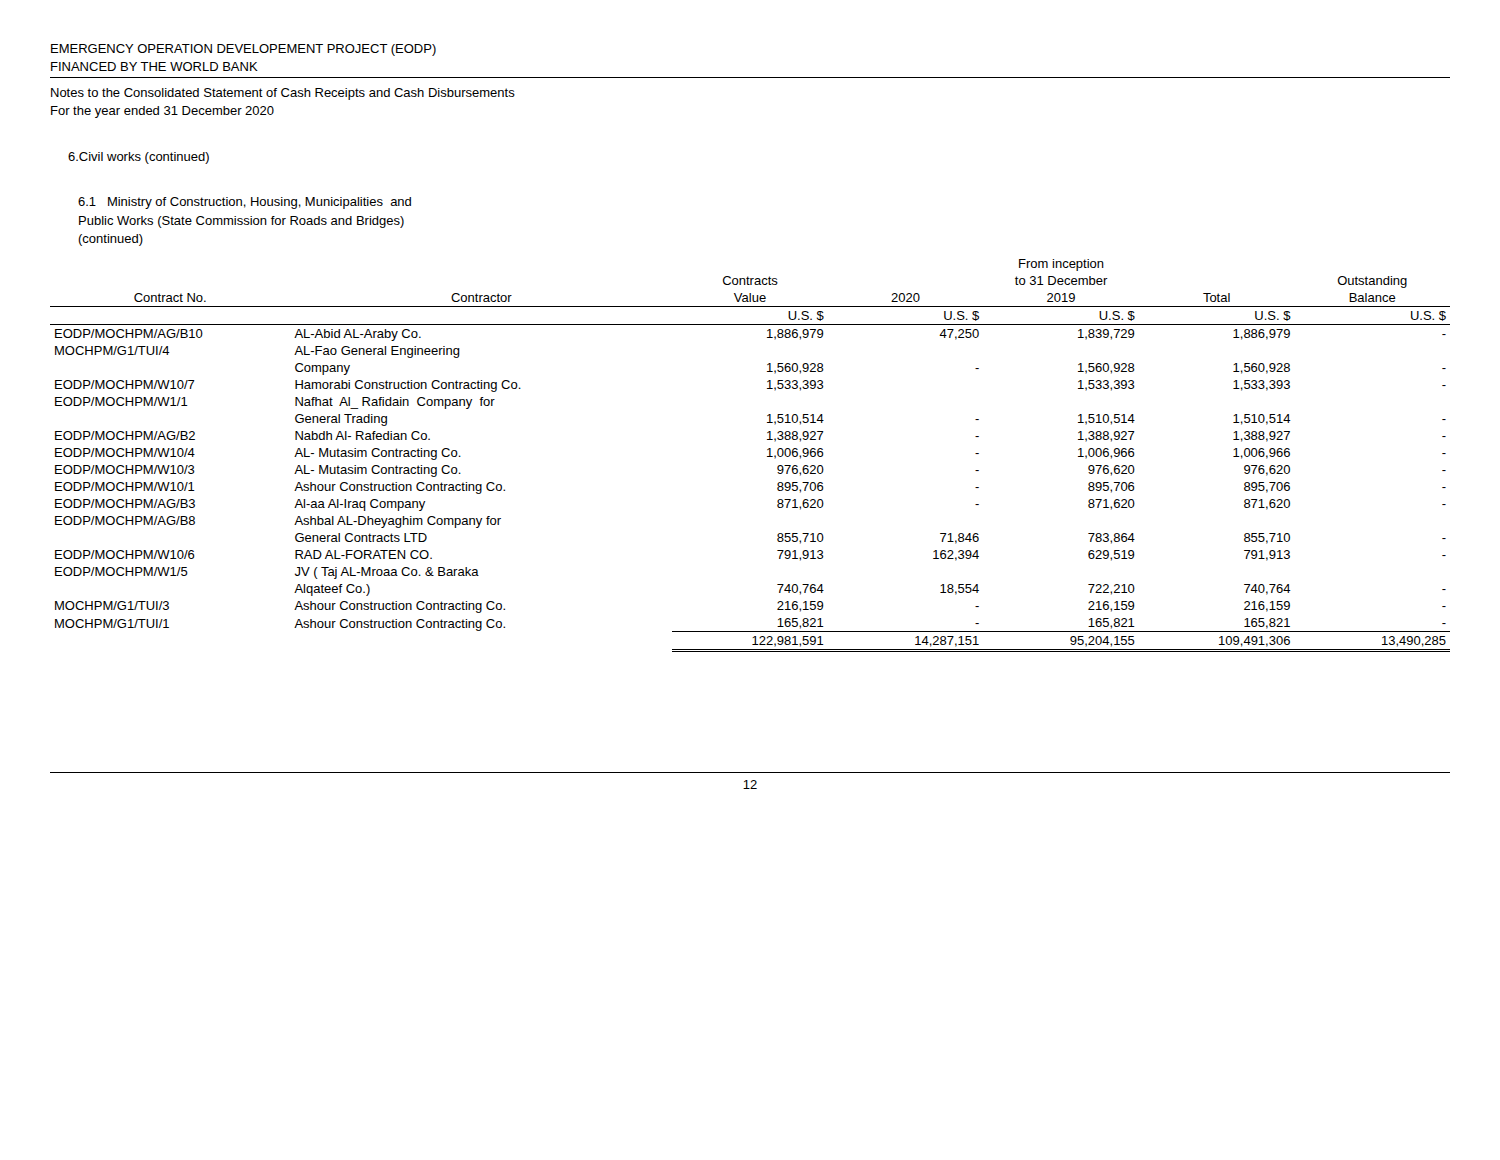EMERGENCY OPERATION DEVELOPEMENT PROJECT (EODP)
FINANCED BY THE WORLD BANK
Notes to the Consolidated Statement of Cash Receipts and Cash Disbursements
For the year ended 31 December 2020
6.Civil works (continued)
6.1 Ministry of Construction, Housing, Municipalities and
Public Works (State Commission for Roads and Bridges)
(continued)
| | | | | From inception | | |
| --- | --- | --- | --- | --- | --- | --- |
| | | Contracts | | to 31 December | | Outstanding |
| Contract No. | Contractor | Value | 2020 | 2019 | Total | Balance |
| | | U.S. $ | U.S. $ | U.S. $ | U.S. $ | U.S. $ |
| EODP/MOCHPM/AG/B10 | AL-Abid AL-Araby Co. | 1,886,979 | 47,250 | 1,839,729 | 1,886,979 | - |
| MOCHPM/G1/TUI/4 | AL-Fao General Engineering | | | | | |
| | Company | 1,560,928 | - | 1,560,928 | 1,560,928 | - |
| EODP/MOCHPM/W10/7 | Hamorabi Construction Contracting Co. | 1,533,393 | | 1,533,393 | 1,533,393 | - |
| EODP/MOCHPM/W1/1 | Nafhat Al_ Rafidain Company for | | | | | |
| | General Trading | 1,510,514 | - | 1,510,514 | 1,510,514 | - |
| EODP/MOCHPM/AG/B2 | Nabdh Al- Rafedian Co. | 1,388,927 | - | 1,388,927 | 1,388,927 | - |
| EODP/MOCHPM/W10/4 | AL- Mutasim Contracting Co. | 1,006,966 | - | 1,006,966 | 1,006,966 | - |
| EODP/MOCHPM/W10/3 | AL- Mutasim Contracting Co. | 976,620 | - | 976,620 | 976,620 | - |
| EODP/MOCHPM/W10/1 | Ashour Construction Contracting Co. | 895,706 | - | 895,706 | 895,706 | - |
| EODP/MOCHPM/AG/B3 | Al-aa Al-Iraq Company | 871,620 | - | 871,620 | 871,620 | - |
| EODP/MOCHPM/AG/B8 | Ashbal AL-Dheyaghim Company for | | | | | |
| | General Contracts LTD | 855,710 | 71,846 | 783,864 | 855,710 | - |
| EODP/MOCHPM/W10/6 | RAD AL-FORATEN CO. | 791,913 | 162,394 | 629,519 | 791,913 | - |
| EODP/MOCHPM/W1/5 | JV ( Taj AL-Mroaa Co. & Baraka | | | | | |
| | Alqateef Co.) | 740,764 | 18,554 | 722,210 | 740,764 | - |
| MOCHPM/G1/TUI/3 | Ashour Construction Contracting Co. | 216,159 | - | 216,159 | 216,159 | - |
| MOCHPM/G1/TUI/1 | Ashour Construction Contracting Co. | 165,821 | - | 165,821 | 165,821 | - |
| | | 122,981,591 | 14,287,151 | 95,204,155 | 109,491,306 | 13,490,285 |
12